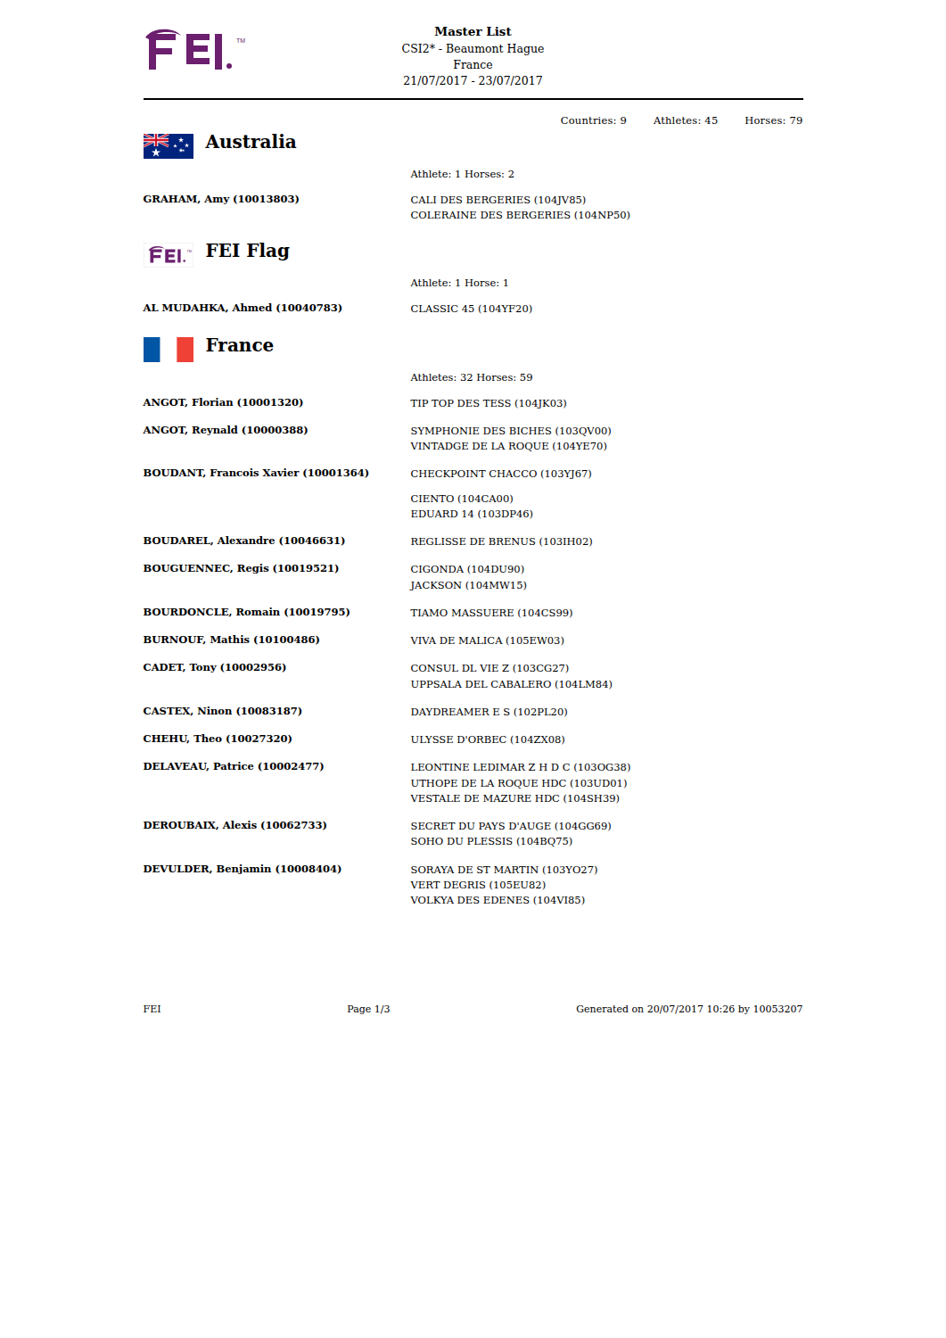TM
Master List
CSI2* - Beaumont Hague
France
21/07/2017 - 23/07/2017
Countries: 9 Athletes: 45 Horses: 79
Australia
| | Athlete: 1 Horses: 2 |
| GRAHAM, Amy (10013803) | CALI DES BERGERIES (104JV85) COLERAINE DES BERGERIES (104NP50) |
TM
FEI Flag
| | Athlete: 1 Horse: 1 |
| AL MUDAHKA, Ahmed (10040783) | CLASSIC 45 (104YF20) |
France
| | Athletes: 32 Horses: 59 |
| ANGOT, Florian (10001320) | TIP TOP DES TESS (104JK03) |
| ANGOT, Reynald (10000388) | SYMPHONIE DES BICHES (103QV00) VINTADGE DE LA ROQUE (104YE70) |
| BOUDANT, Francois Xavier (10001364) | CHECKPOINT CHACCO (103YJ67) CIENTO (104CA00) EDUARD 14 (103DP46) |
| BOUDAREL, Alexandre (10046631) | REGLISSE DE BRENUS (103IH02) |
| BOUGUENNEC, Regis (10019521) | CIGONDA (104DU90) JACKSON (104MW15) |
| BOURDONCLE, Romain (10019795) | TIAMO MASSUERE (104CS99) |
| BURNOUF, Mathis (10100486) | VIVA DE MALICA (105EW03) |
| CADET, Tony (10002956) | CONSUL DL VIE Z (103CG27) UPPSALA DEL CABALERO (104LM84) |
| CASTEX, Ninon (10083187) | DAYDREAMER E S (102PL20) |
| CHEHU, Theo (10027320) | ULYSSE D'ORBEC (104ZX08) |
| DELAVEAU, Patrice (10002477) | LEONTINE LEDIMAR Z H D C (103OG38) UTHOPE DE LA ROQUE HDC (103UD01) VESTALE DE MAZURE HDC (104SH39) |
| DEROUBAIX, Alexis (10062733) | SECRET DU PAYS D'AUGE (104GG69) SOHO DU PLESSIS (104BQ75) |
| DEVULDER, Benjamin (10008404) | SORAYA DE ST MARTIN (103YO27) VERT DEGRIS (105EU82) VOLKYA DES EDENES (104VI85) |
FEI
Page 1/3
Generated on 20/07/2017 10:26 by 10053207